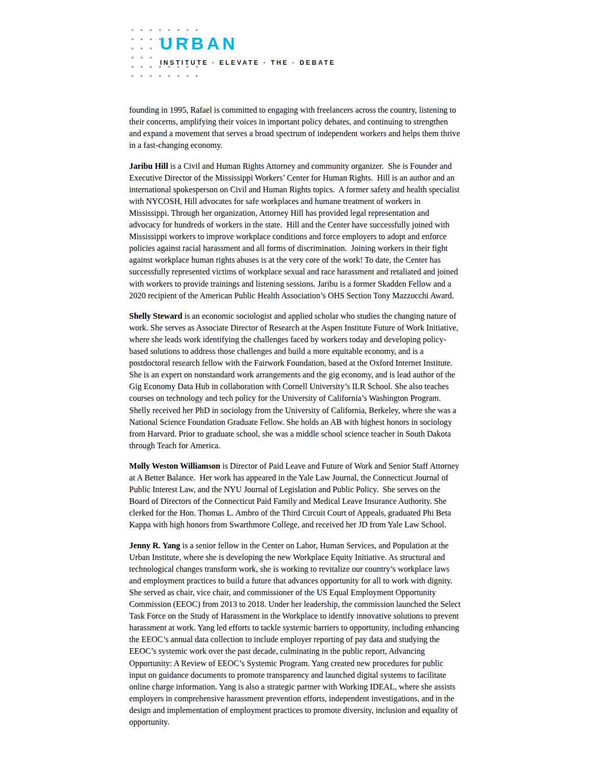URBAN INSTITUTE · ELEVATE · THE · DEBATE
founding in 1995, Rafael is committed to engaging with freelancers across the country, listening to their concerns, amplifying their voices in important policy debates, and continuing to strengthen and expand a movement that serves a broad spectrum of independent workers and helps them thrive in a fast-changing economy.
Jaribu Hill is a Civil and Human Rights Attorney and community organizer. She is Founder and Executive Director of the Mississippi Workers’ Center for Human Rights. Hill is an author and an international spokesperson on Civil and Human Rights topics. A former safety and health specialist with NYCOSH, Hill advocates for safe workplaces and humane treatment of workers in Mississippi. Through her organization, Attorney Hill has provided legal representation and advocacy for hundreds of workers in the state. Hill and the Center have successfully joined with Mississippi workers to improve workplace conditions and force employers to adopt and enforce policies against racial harassment and all forms of discrimination. Joining workers in their fight against workplace human rights abuses is at the very core of the work! To date, the Center has successfully represented victims of workplace sexual and race harassment and retaliated and joined with workers to provide trainings and listening sessions. Jaribu is a former Skadden Fellow and a 2020 recipient of the American Public Health Association’s OHS Section Tony Mazzocchi Award.
Shelly Steward is an economic sociologist and applied scholar who studies the changing nature of work. She serves as Associate Director of Research at the Aspen Institute Future of Work Initiative, where she leads work identifying the challenges faced by workers today and developing policy-based solutions to address those challenges and build a more equitable economy, and is a postdoctoral research fellow with the Fairwork Foundation, based at the Oxford Internet Institute. She is an expert on nonstandard work arrangements and the gig economy, and is lead author of the Gig Economy Data Hub in collaboration with Cornell University’s ILR School. She also teaches courses on technology and tech policy for the University of California’s Washington Program. Shelly received her PhD in sociology from the University of California, Berkeley, where she was a National Science Foundation Graduate Fellow. She holds an AB with highest honors in sociology from Harvard. Prior to graduate school, she was a middle school science teacher in South Dakota through Teach for America.
Molly Weston Williamson is Director of Paid Leave and Future of Work and Senior Staff Attorney at A Better Balance. Her work has appeared in the Yale Law Journal, the Connecticut Journal of Public Interest Law, and the NYU Journal of Legislation and Public Policy. She serves on the Board of Directors of the Connecticut Paid Family and Medical Leave Insurance Authority. She clerked for the Hon. Thomas L. Ambro of the Third Circuit Court of Appeals, graduated Phi Beta Kappa with high honors from Swarthmore College, and received her JD from Yale Law School.
Jenny R. Yang is a senior fellow in the Center on Labor, Human Services, and Population at the Urban Institute, where she is developing the new Workplace Equity Initiative. As structural and technological changes transform work, she is working to revitalize our country’s workplace laws and employment practices to build a future that advances opportunity for all to work with dignity. She served as chair, vice chair, and commissioner of the US Equal Employment Opportunity Commission (EEOC) from 2013 to 2018. Under her leadership, the commission launched the Select Task Force on the Study of Harassment in the Workplace to identify innovative solutions to prevent harassment at work. Yang led efforts to tackle systemic barriers to opportunity, including enhancing the EEOC’s annual data collection to include employer reporting of pay data and studying the EEOC’s systemic work over the past decade, culminating in the public report, Advancing Opportunity: A Review of EEOC’s Systemic Program. Yang created new procedures for public input on guidance documents to promote transparency and launched digital systems to facilitate online charge information. Yang is also a strategic partner with Working IDEAL, where she assists employers in comprehensive harassment prevention efforts, independent investigations, and in the design and implementation of employment practices to promote diversity, inclusion and equality of opportunity.